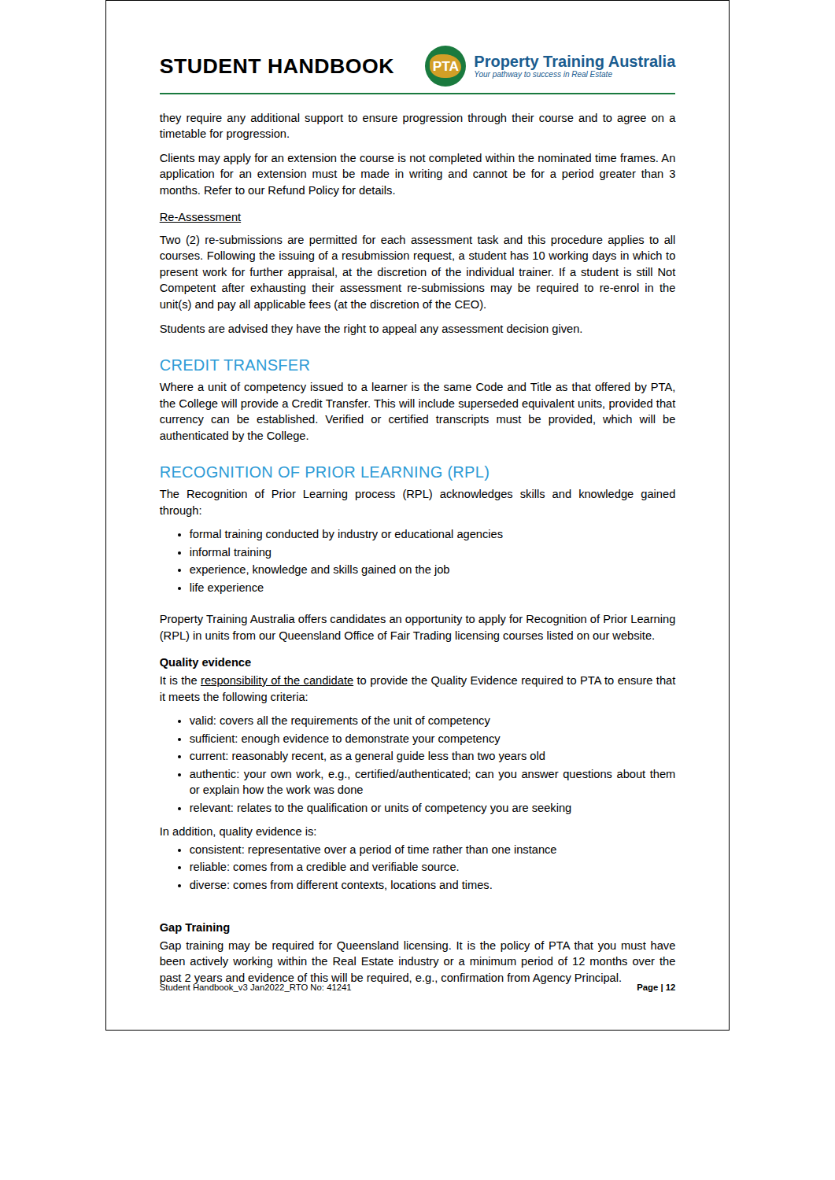STUDENT HANDBOOK
PTA
Property Training Australia
Your pathway to success in Real Estate
they require any additional support to ensure progression through their course and to agree on a timetable for progression.
Clients may apply for an extension the course is not completed within the nominated time frames. An application for an extension must be made in writing and cannot be for a period greater than 3 months. Refer to our Refund Policy for details.
Re-Assessment
Two (2) re-submissions are permitted for each assessment task and this procedure applies to all courses. Following the issuing of a resubmission request, a student has 10 working days in which to present work for further appraisal, at the discretion of the individual trainer. If a student is still Not Competent after exhausting their assessment re-submissions may be required to re-enrol in the unit(s) and pay all applicable fees (at the discretion of the CEO).
Students are advised they have the right to appeal any assessment decision given.
CREDIT TRANSFER
Where a unit of competency issued to a learner is the same Code and Title as that offered by PTA, the College will provide a Credit Transfer. This will include superseded equivalent units, provided that currency can be established. Verified or certified transcripts must be provided, which will be authenticated by the College.
RECOGNITION OF PRIOR LEARNING (RPL)
The Recognition of Prior Learning process (RPL) acknowledges skills and knowledge gained through:
formal training conducted by industry or educational agencies
informal training
experience, knowledge and skills gained on the job
life experience
Property Training Australia offers candidates an opportunity to apply for Recognition of Prior Learning (RPL) in units from our Queensland Office of Fair Trading licensing courses listed on our website.
Quality evidence
It is the responsibility of the candidate to provide the Quality Evidence required to PTA to ensure that it meets the following criteria:
valid: covers all the requirements of the unit of competency
sufficient: enough evidence to demonstrate your competency
current: reasonably recent, as a general guide less than two years old
authentic: your own work, e.g., certified/authenticated; can you answer questions about them or explain how the work was done
relevant: relates to the qualification or units of competency you are seeking
In addition, quality evidence is:
consistent: representative over a period of time rather than one instance
reliable: comes from a credible and verifiable source.
diverse: comes from different contexts, locations and times.
Gap Training
Gap training may be required for Queensland licensing. It is the policy of PTA that you must have been actively working within the Real Estate industry or a minimum period of 12 months over the past 2 years and evidence of this will be required, e.g., confirmation from Agency Principal.
Student Handbook_v3 Jan2022_RTO No: 41241
Page | 12